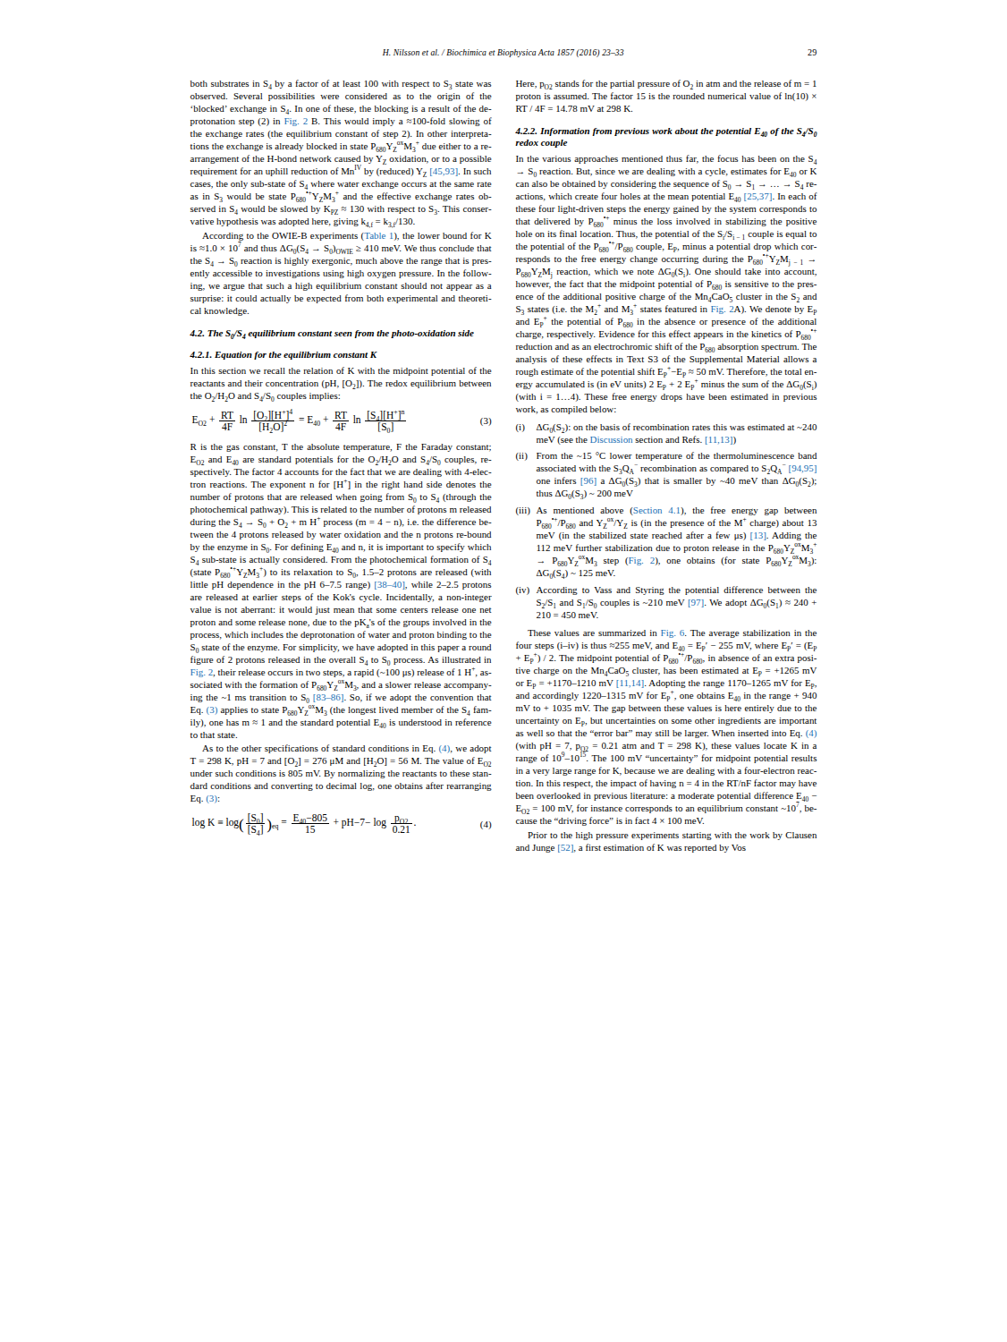29 29 H. Nilsson et al. / Biochimica et Biophysica Acta 1857 (2016) 23–33
both substrates in S4 by a factor of at least 100 with respect to S3 state was observed. Several possibilities were considered as to the origin of the ‘blocked’ exchange in S4. In one of these, the blocking is a result of the deprotonation step (2) in Fig. 2 B. This would imply a ≈100-fold slowing of the exchange rates (the equilibrium constant of step 2). In other interpretations the exchange is already blocked in state P680YZoxM3+ due either to a rearrangement of the H-bond network caused by YZ oxidation, or to a possible requirement for an uphill reduction of MnIV by (reduced) YZ [45,93]. In such cases, the only sub-state of S4 where water exchange occurs at the same rate as in S3 would be state P680•+YZM3+ and the effective exchange rates observed in S4 would be slowed by KPZ ≈ 130 with respect to S3. This conservative hypothesis was adopted here, giving k4,f = k3,f/130.
According to the OWIE-B experiments (Table 1), the lower bound for K is ≈1.0 × 107 and thus ΔG0(S4 → S0)OWIE ≥ 410 meV. We thus conclude that the S4 → S0 reaction is highly exergonic, much above the range that is presently accessible to investigations using high oxygen pressure. In the following, we argue that such a high equilibrium constant should not appear as a surprise: it could actually be expected from both experimental and theoretical knowledge.
4.2. The S0/S4 equilibrium constant seen from the photo-oxidation side
4.2.1. Equation for the equilibrium constant K
In this section we recall the relation of K with the midpoint potential of the reactants and their concentration (pH, [O2]). The redox equilibrium between the O2/H2O and S4/S0 couples implies:
EO2 + RT 4F ln [O2][H+]4[H2O]2 = E40 + RT 4F ln [S4][H+]n[S0] (3)
R is the gas constant, T the absolute temperature, F the Faraday constant; EO2 and E40 are standard potentials for the O2/H2O and S4/S0 couples, respectively. The factor 4 accounts for the fact that we are dealing with 4-electron reactions. The exponent n for [H+] in the right hand side denotes the number of protons that are released when going from S0 to S4 (through the photochemical pathway). This is related to the number of protons m released during the S4 → S0 + O2 + m H+ process (m = 4 − n), i.e. the difference between the 4 protons released by water oxidation and the n protons re-bound by the enzyme in S0. For defining E40 and n, it is important to specify which S4 sub-state is actually considered. From the photochemical formation of S4 (state P680•+YZM3+) to its relaxation to S0, 1.5–2 protons are released (with little pH dependence in the pH 6–7.5 range) [38–40], while 2–2.5 protons are released at earlier steps of the Kok's cycle. Incidentally, a non-integer value is not aberrant: it would just mean that some centers release one net proton and some release none, due to the pKa's of the groups involved in the process, which includes the deprotonation of water and proton binding to the S0 state of the enzyme. For simplicity, we have adopted in this paper a round figure of 2 protons released in the overall S4 to S0 process. As illustrated in Fig. 2, their release occurs in two steps, a rapid (~100 μs) release of 1 H+, associated with the formation of P680YZoxM3, and a slower release accompanying the ~1 ms transition to S0 [83–86]. So, if we adopt the convention that Eq. (3) applies to state P680YZoxM3 (the longest lived member of the S4 family), one has m ≈ 1 and the standard potential E40 is understood in reference to that state.
As to the other specifications of standard conditions in Eq. (4), we adopt T = 298 K, pH = 7 and [O2] = 276 μM and [H2O] = 56 M. The value of EO2 under such conditions is 805 mV. By normalizing the reactants to these standard conditions and converting to decimal log, one obtains after rearranging Eq. (3):
log K ≡ log([S0][S4])eq = E40−80515 + pH−7− log pO20.21. (4)
Here, pO2 stands for the partial pressure of O2 in atm and the release of m = 1 proton is assumed. The factor 15 is the rounded numerical value of ln(10) × RT / 4F = 14.78 mV at 298 K.
4.2.2. Information from previous work about the potential E40 of the S4/S0 redox couple
In the various approaches mentioned thus far, the focus has been on the S4 → S0 reaction. But, since we are dealing with a cycle, estimates for E40 or K can also be obtained by considering the sequence of S0 → S1 → … → S4 reactions, which create four holes at the mean potential E40 [25,37]. In each of these four light-driven steps the energy gained by the system corresponds to that delivered by P680•+ minus the loss involved in stabilizing the positive hole on its final location. Thus, the potential of the Si/Si − 1 couple is equal to the potential of the P680•+/P680 couple, EP, minus a potential drop which corresponds to the free energy change occurring during the P680•+YZMj − 1 → P680YZMj reaction, which we note ΔG0(Si). One should take into account, however, the fact that the midpoint potential of P680 is sensitive to the presence of the additional positive charge of the Mn4CaO5 cluster in the S2 and S3 states (i.e. the M2+ and M3+ states featured in Fig. 2 A). We denote by EP and EP+ the potential of P680 in the absence or presence of the additional charge, respectively. Evidence for this effect appears in the kinetics of P680•+ reduction and as an electrochromic shift of the P680 absorption spectrum. The analysis of these effects in Text S3 of the Supplemental Material allows a rough estimate of the potential shift EP+−EP ≈ 50 mV. Therefore, the total energy accumulated is (in eV units) 2 EP + 2 EP+ minus the sum of the ΔG0(Si) (with i = 1…4). These free energy drops have been estimated in previous work, as compiled below:
ΔG0(S2): on the basis of recombination rates this was estimated at ~240 meV (see the Discussion section and Refs. [11,13])
From the ~15 °C lower temperature of the thermoluminescence band associated with the S3QA− recombination as compared to S2QA− [94,95] one infers [96] a ΔG0(S3) that is smaller by ~40 meV than ΔG0(S2); thus ΔG0(S3) ~ 200 meV
As mentioned above (Section 4.1), the free energy gap between P680•+/P680 and YZox/YZ is (in the presence of the M+ charge) about 13 meV (in the stabilized state reached after a few μs) [13]. Adding the 112 meV further stabilization due to proton release in the P680YZoxM3+ → P680YZoxM3 step (Fig. 2), one obtains (for state P680YZoxM3): ΔG0(S4) ~ 125 meV.
According to Vass and Styring the potential difference between the S2/S1 and S1/S0 couples is ~210 meV [97]. We adopt ΔG0(S1) ≈ 240 + 210 = 450 meV.
These values are summarized in Fig. 6. The average stabilization in the four steps (i–iv) is thus ≈255 meV, and E40 = EP′ − 255 mV, where EP′ = (EP + EP+) / 2. The midpoint potential of P680•+/P680, in absence of an extra positive charge on the Mn4CaO5 cluster, has been estimated at EP = +1265 mV or EP = +1170–1210 mV [11,14]. Adopting the range 1170–1265 mV for EP, and accordingly 1220–1315 mV for EP+, one obtains E40 in the range + 940 mV to + 1035 mV. The gap between these values is here entirely due to the uncertainty on EP, but uncertainties on some other ingredients are important as well so that the “error bar” may still be larger. When inserted into Eq. (4) (with pH = 7, pO2 = 0.21 atm and T = 298 K), these values locate K in a range of 109–1015. The 100 mV “uncertainty” for midpoint potential results in a very large range for K, because we are dealing with a four-electron reaction. In this respect, the impact of having n = 4 in the RT/nF factor may have been overlooked in previous literature: a moderate potential difference E40 − EO2 = 100 mV, for instance corresponds to an equilibrium constant ~107, because the “driving force” is in fact 4 × 100 meV.
Prior to the high pressure experiments starting with the work by Clausen and Junge [52], a first estimation of K was reported by Vos